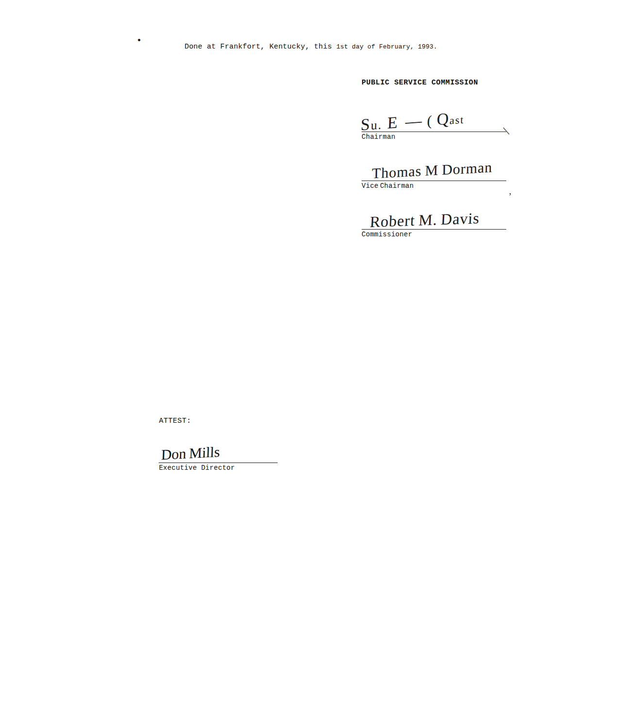•
Done at Frankfort, Kentucky, this 1st day of February, 1993.
PUBLIC SERVICE COMMISSION
Su. E — ( Qast /
Chairman
Thomas M Dorman
Vice Chairman
Robert M. Davis  ’
Commissioner
ATTEST:
Don Mills
Executive Director